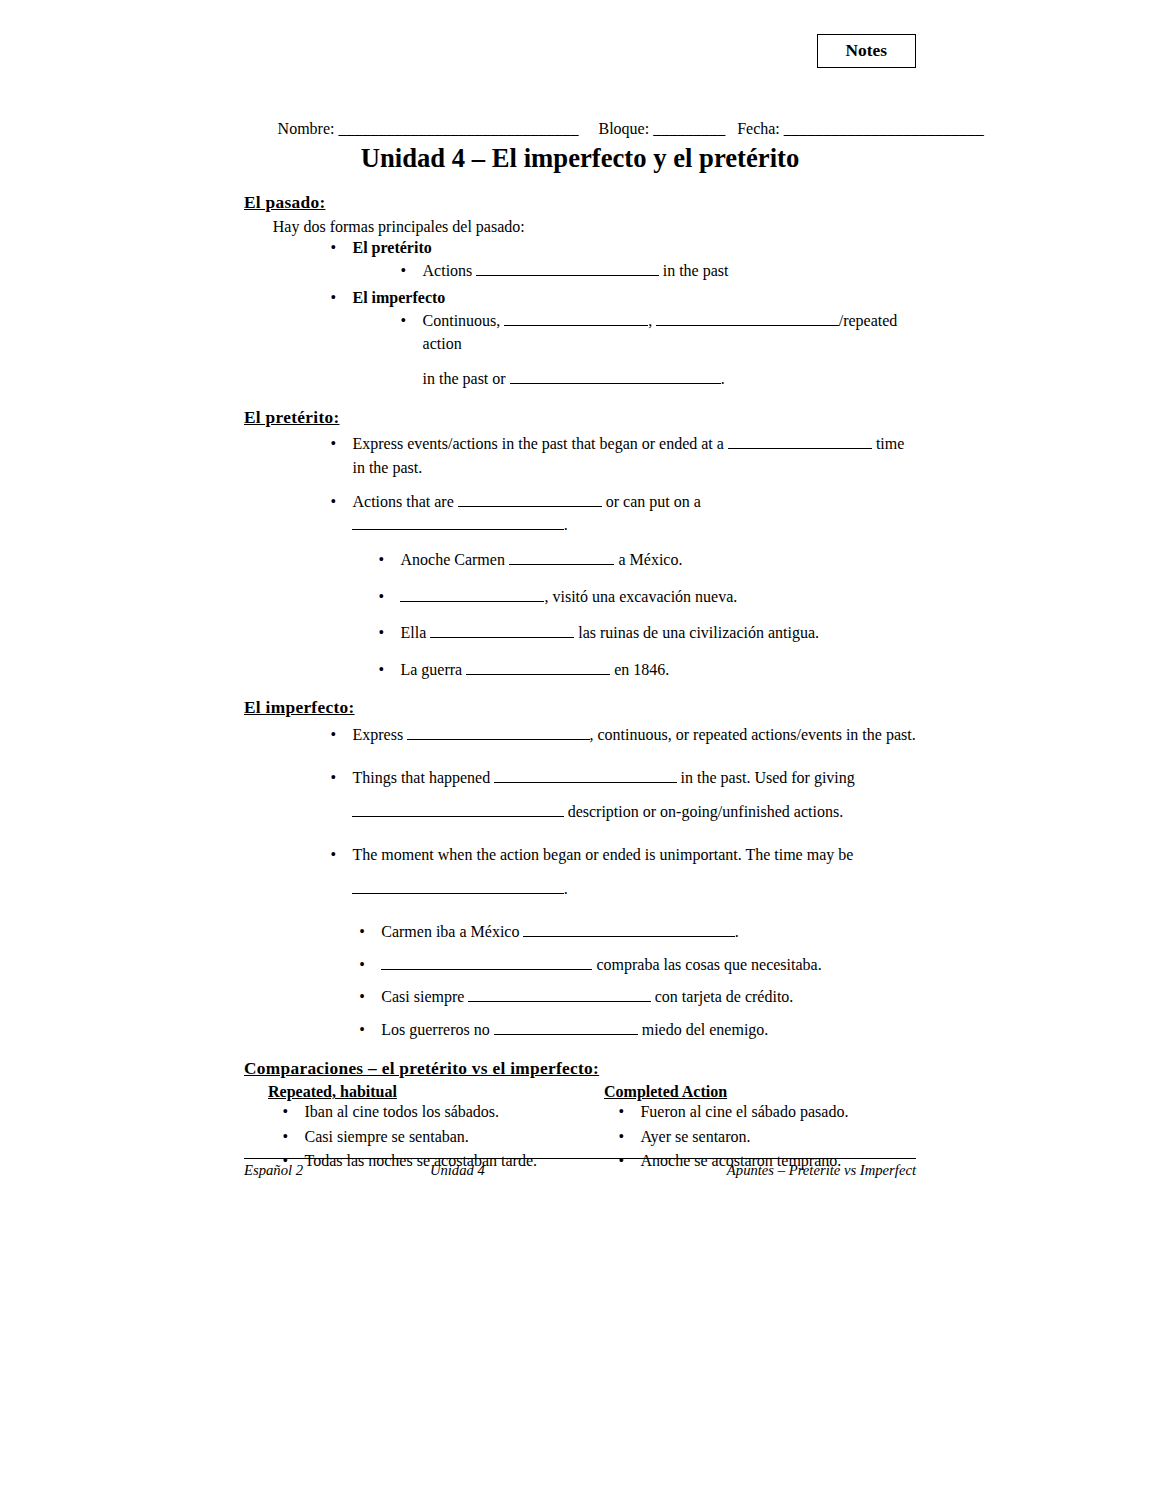Notes
Nombre: ______________________________ Bloque: _________ Fecha: _________________________
Unidad 4 – El imperfecto y el pretérito
El pasado:
Hay dos formas principales del pasado:
El pretérito
Actions in the past
El imperfecto
Continuous, , /repeated action
in the past or .
El pretérito:
Express events/actions in the past that began or ended at a time in the past.
Actions that are or can put on a .
Anoche Carmen a México.
, visitó una excavación nueva.
Ella las ruinas de una civilización antigua.
La guerra en 1846.
El imperfecto:
Express , continuous, or repeated actions/events in the past.
Things that happened in the past. Used for giving
description or on-going/unfinished actions.
The moment when the action began or ended is unimportant. The time may be
.
Carmen iba a México .
compraba las cosas que necesitaba.
Casi siempre con tarjeta de crédito.
Los guerreros no miedo del enemigo.
Comparaciones – el pretérito vs el imperfecto:
| Repeated, habitual Iban al cine todos los sábados. Casi siempre se sentaban. Todas las noches se acostaban tarde. | Completed Action Fueron al cine el sábado pasado. Ayer se sentaron. Anoche se acostaron temprano. |
Español 2 Unidad 4 Apuntes – Preterite vs Imperfect